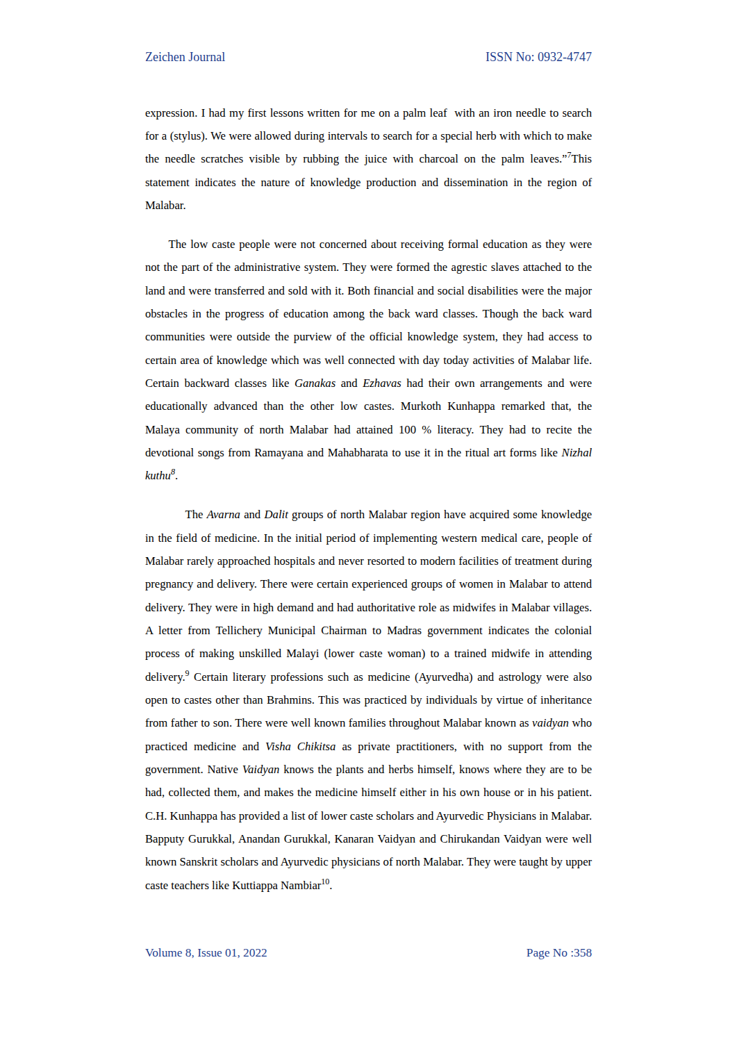Zeichen Journal ISSN No: 0932-4747
expression. I had my first lessons written for me on a palm leaf with an iron needle to search for a (stylus). We were allowed during intervals to search for a special herb with which to make the needle scratches visible by rubbing the juice with charcoal on the palm leaves.”7This statement indicates the nature of knowledge production and dissemination in the region of Malabar.
The low caste people were not concerned about receiving formal education as they were not the part of the administrative system. They were formed the agrestic slaves attached to the land and were transferred and sold with it. Both financial and social disabilities were the major obstacles in the progress of education among the back ward classes. Though the back ward communities were outside the purview of the official knowledge system, they had access to certain area of knowledge which was well connected with day today activities of Malabar life. Certain backward classes like Ganakas and Ezhavas had their own arrangements and were educationally advanced than the other low castes. Murkoth Kunhappa remarked that, the Malaya community of north Malabar had attained 100 % literacy. They had to recite the devotional songs from Ramayana and Mahabharata to use it in the ritual art forms like Nizhal kuthu8.
The Avarna and Dalit groups of north Malabar region have acquired some knowledge in the field of medicine. In the initial period of implementing western medical care, people of Malabar rarely approached hospitals and never resorted to modern facilities of treatment during pregnancy and delivery. There were certain experienced groups of women in Malabar to attend delivery. They were in high demand and had authoritative role as midwifes in Malabar villages. A letter from Tellichery Municipal Chairman to Madras government indicates the colonial process of making unskilled Malayi (lower caste woman) to a trained midwife in attending delivery.9 Certain literary professions such as medicine (Ayurvedha) and astrology were also open to castes other than Brahmins. This was practiced by individuals by virtue of inheritance from father to son. There were well known families throughout Malabar known as vaidyan who practiced medicine and Visha Chikitsa as private practitioners, with no support from the government. Native Vaidyan knows the plants and herbs himself, knows where they are to be had, collected them, and makes the medicine himself either in his own house or in his patient. C.H. Kunhappa has provided a list of lower caste scholars and Ayurvedic Physicians in Malabar. Bapputy Gurukkal, Anandan Gurukkal, Kanaran Vaidyan and Chirukandan Vaidyan were well known Sanskrit scholars and Ayurvedic physicians of north Malabar. They were taught by upper caste teachers like Kuttiappa Nambiar10.
Volume 8, Issue 01, 2022 Page No :358